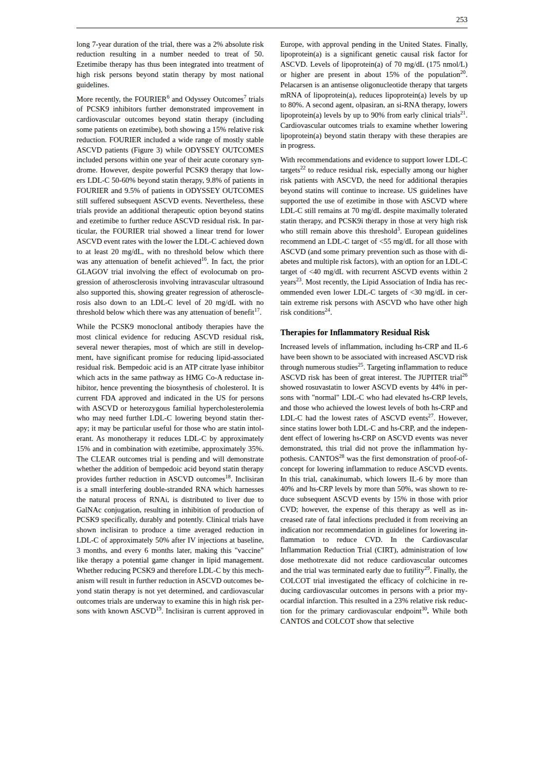253
long 7-year duration of the trial, there was a 2% absolute risk reduction resulting in a number needed to treat of 50. Ezetimibe therapy has thus been integrated into treatment of high risk persons beyond statin therapy by most national guidelines.
More recently, the FOURIER6 and Odyssey Outcomes7 trials of PCSK9 inhibitors further demonstrated improvement in cardiovascular outcomes beyond statin therapy (including some patients on ezetimibe), both showing a 15% relative risk reduction. FOURIER included a wide range of mostly stable ASCVD patients (Figure 3) while ODYSSEY OUTCOMES included persons within one year of their acute coronary syndrome. However, despite powerful PCSK9 therapy that lowers LDL-C 50-60% beyond statin therapy, 9.8% of patients in FOURIER and 9.5% of patients in ODYSSEY OUTCOMES still suffered subsequent ASCVD events. Nevertheless, these trials provide an additional therapeutic option beyond statins and ezetimibe to further reduce ASCVD residual risk. In particular, the FOURIER trial showed a linear trend for lower ASCVD event rates with the lower the LDL-C achieved down to at least 20 mg/dL, with no threshold below which there was any attenuation of benefit achieved16. In fact, the prior GLAGOV trial involving the effect of evolocumab on progression of atherosclerosis involving intravascular ultrasound also supported this, showing greater regression of atherosclerosis also down to an LDL-C level of 20 mg/dL with no threshold below which there was any attenuation of benefit17.
While the PCSK9 monoclonal antibody therapies have the most clinical evidence for reducing ASCVD residual risk, several newer therapies, most of which are still in development, have significant promise for reducing lipid-associated residual risk. Bempedoic acid is an ATP citrate lyase inhibitor which acts in the same pathway as HMG Co-A reductase inhibitor, hence preventing the biosynthesis of cholesterol. It is current FDA approved and indicated in the US for persons with ASCVD or heterozygous familial hypercholesterolemia who may need further LDL-C lowering beyond statin therapy; it may be particular useful for those who are statin intolerant. As monotherapy it reduces LDL-C by approximately 15% and in combination with ezetimibe, approximately 35%. The CLEAR outcomes trial is pending and will demonstrate whether the addition of bempedoic acid beyond statin therapy provides further reduction in ASCVD outcomes18. Inclisiran is a small interfering double-stranded RNA which harnesses the natural process of RNAi, is distributed to liver due to GalNAc conjugation, resulting in inhibition of production of PCSK9 specifically, durably and potently. Clinical trials have shown inclisiran to produce a time averaged reduction in LDL-C of approximately 50% after IV injections at baseline, 3 months, and every 6 months later, making this "vaccine" like therapy a potential game changer in lipid management. Whether reducing PCSK9 and therefore LDL-C by this mechanism will result in further reduction in ASCVD outcomes beyond statin therapy is not yet determined, and cardiovascular outcomes trials are underway to examine this in high risk persons with known ASCVD19. Inclisiran is current approved in Europe, with approval pending in the United States. Finally, lipoprotein(a) is a significant genetic causal risk factor for ASCVD. Levels of lipoprotein(a) of 70 mg/dL (175 nmol/L) or higher are present in about 15% of the population20. Pelacarsen is an antisense oligonucleotide therapy that targets mRNA of lipoprotein(a), reduces lipoprotein(a) levels by up to 80%. A second agent, olpasiran, an si-RNA therapy, lowers lipoprotein(a) levels by up to 90% from early clinical trials21. Cardiovascular outcomes trials to examine whether lowering lipoprotein(a) beyond statin therapy with these therapies are in progress.
With recommendations and evidence to support lower LDL-C targets22 to reduce residual risk, especially among our higher risk patients with ASCVD, the need for additional therapies beyond statins will continue to increase. US guidelines have supported the use of ezetimibe in those with ASCVD where LDL-C still remains at 70 mg/dL despite maximally tolerated statin therapy, and PCSK9i therapy in those at very high risk who still remain above this threshold3. European guidelines recommend an LDL-C target of <55 mg/dL for all those with ASCVD (and some primary prevention such as those with diabetes and multiple risk factors), with an option for an LDL-C target of <40 mg/dL with recurrent ASCVD events within 2 years23. Most recently, the Lipid Association of India has recommended even lower LDL-C targets of <30 mg/dL in certain extreme risk persons with ASCVD who have other high risk conditions24.
Therapies for Inflammatory Residual Risk
Increased levels of inflammation, including hs-CRP and IL-6 have been shown to be associated with increased ASCVD risk through numerous studies25. Targeting inflammation to reduce ASCVD risk has been of great interest. The JUPITER trial26 showed rosuvastatin to lower ASCVD events by 44% in persons with "normal" LDL-C who had elevated hs-CRP levels, and those who achieved the lowest levels of both hs-CRP and LDL-C had the lowest rates of ASCVD events27. However, since statins lower both LDL-C and hs-CRP, and the independent effect of lowering hs-CRP on ASCVD events was never demonstrated, this trial did not prove the inflammation hypothesis. CANTOS28 was the first demonstration of proof-of-concept for lowering inflammation to reduce ASCVD events. In this trial, canakinumab, which lowers IL-6 by more than 40% and hs-CRP levels by more than 50%, was shown to reduce subsequent ASCVD events by 15% in those with prior CVD; however, the expense of this therapy as well as increased rate of fatal infections precluded it from receiving an indication nor recommendation in guidelines for lowering inflammation to reduce CVD. In the Cardiovascular Inflammation Reduction Trial (CIRT), administration of low dose methotrexate did not reduce cardiovascular outcomes and the trial was terminated early due to futility29. Finally, the COLCOT trial investigated the efficacy of colchicine in reducing cardiovascular outcomes in persons with a prior myocardial infarction. This resulted in a 23% relative risk reduction for the primary cardiovascular endpoint30. While both CANTOS and COLCOT show that selective